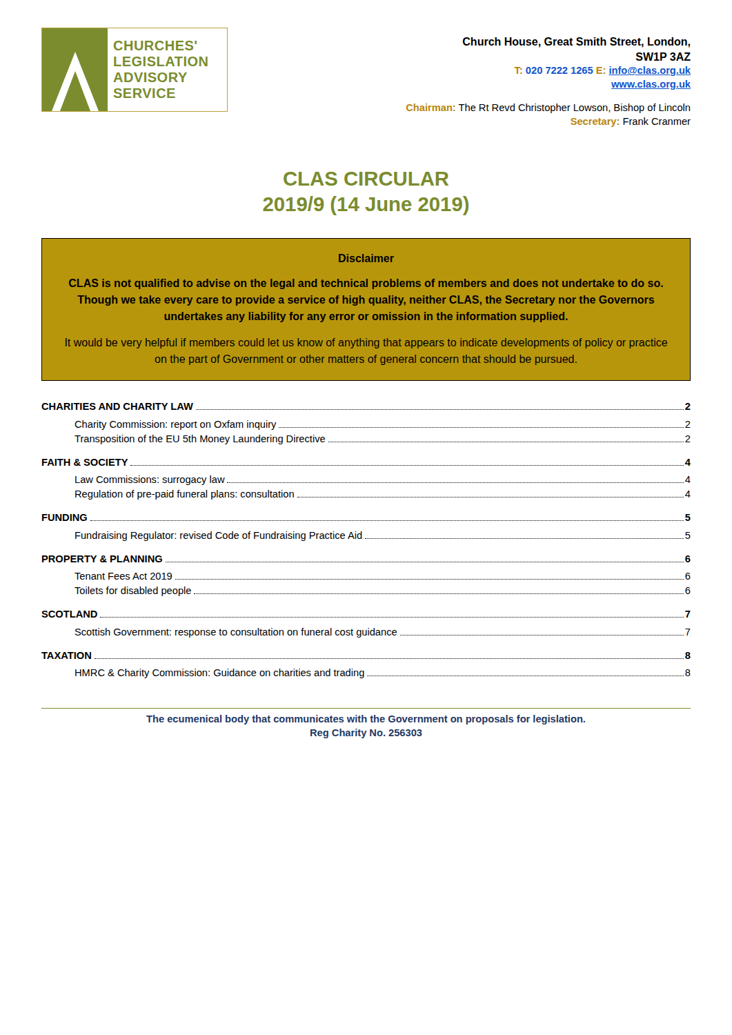CHURCHES' LEGISLATION ADVISORY SERVICE
Church House, Great Smith Street, London,
SW1P 3AZ
T: 020 7222 1265 E: info@clas.org.uk
www.clas.org.uk
Chairman: The Rt Revd Christopher Lowson, Bishop of Lincoln
Secretary: Frank Cranmer
CLAS CIRCULAR
2019/9 (14 June 2019)
Disclaimer
CLAS is not qualified to advise on the legal and technical problems of members and does not undertake to do so. Though we take every care to provide a service of high quality, neither CLAS, the Secretary nor the Governors undertakes any liability for any error or omission in the information supplied.
It would be very helpful if members could let us know of anything that appears to indicate developments of policy or practice on the part of Government or other matters of general concern that should be pursued.
CHARITIES AND CHARITY LAW 2
Charity Commission: report on Oxfam inquiry 2
Transposition of the EU 5th Money Laundering Directive 2
FAITH & SOCIETY 4
Law Commissions: surrogacy law 4
Regulation of pre-paid funeral plans: consultation 4
FUNDING 5
Fundraising Regulator: revised Code of Fundraising Practice Aid 5
PROPERTY & PLANNING 6
Tenant Fees Act 2019 6
Toilets for disabled people 6
SCOTLAND 7
Scottish Government: response to consultation on funeral cost guidance 7
TAXATION 8
HMRC & Charity Commission: Guidance on charities and trading 8
The ecumenical body that communicates with the Government on proposals for legislation.
Reg Charity No. 256303